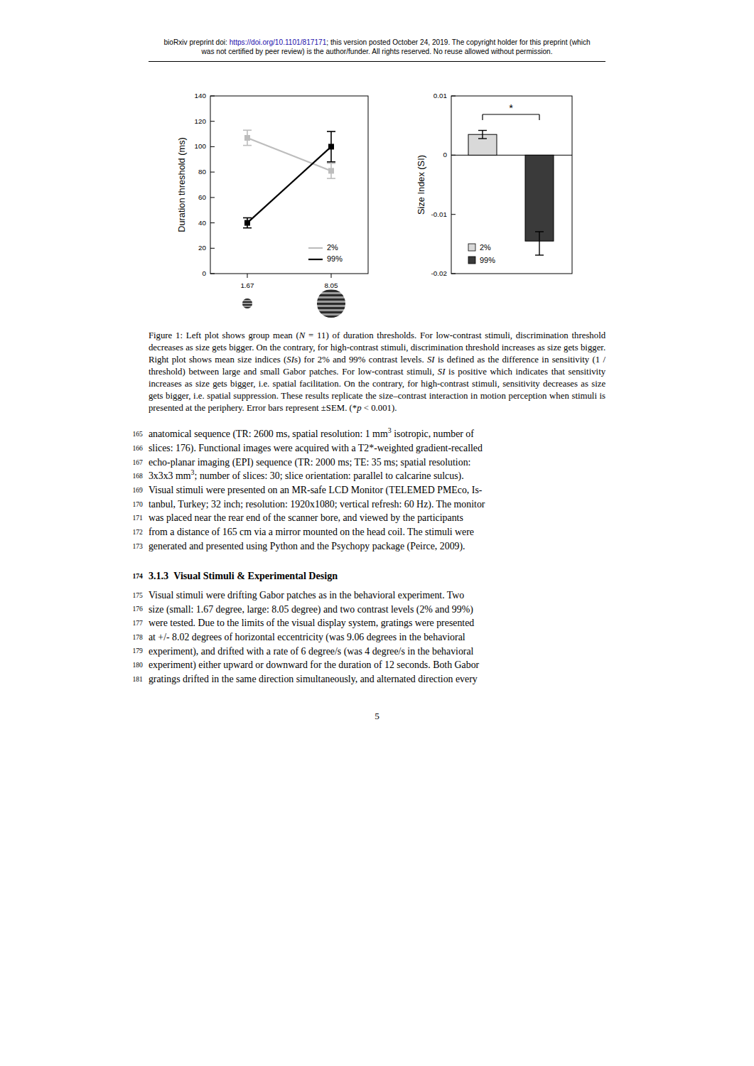bioRxiv preprint doi: https://doi.org/10.1101/817171; this version posted October 24, 2019. The copyright holder for this preprint (which
was not certified by peer review) is the author/funder. All rights reserved. No reuse allowed without permission.
0 20 40 60 80 100 120 140 Duration threshold (ms) 1.67 8.05 2% 99%
0.01 0 -0.01 -0.02 Size Index (SI) * 2% 99%
Figure 1: Left plot shows group mean (N = 11) of duration thresholds. For low-contrast stimuli, discrimination threshold decreases as size gets bigger. On the contrary, for high-contrast stimuli, discrimination threshold increases as size gets bigger. Right plot shows mean size indices (SIs) for 2% and 99% contrast levels. SI is defined as the difference in sensitivity (1 / threshold) between large and small Gabor patches. For low-contrast stimuli, SI is positive which indicates that sensitivity increases as size gets bigger, i.e. spatial facilitation. On the contrary, for high-contrast stimuli, sensitivity decreases as size gets bigger, i.e. spatial suppression. These results replicate the size–contrast interaction in motion perception when stimuli is presented at the periphery. Error bars represent ±SEM. (*p < 0.001).
165
anatomical sequence (TR: 2600 ms, spatial resolution: 1 mm3 isotropic, number of
166
slices: 176). Functional images were acquired with a T2*-weighted gradient-recalled
167
echo-planar imaging (EPI) sequence (TR: 2000 ms; TE: 35 ms; spatial resolution:
168
3x3x3 mm3; number of slices: 30; slice orientation: parallel to calcarine sulcus).
169
Visual stimuli were presented on an MR-safe LCD Monitor (TELEMED PMEco, Is-
170
tanbul, Turkey; 32 inch; resolution: 1920x1080; vertical refresh: 60 Hz). The monitor
171
was placed near the rear end of the scanner bore, and viewed by the participants
172
from a distance of 165 cm via a mirror mounted on the head coil. The stimuli were
173
generated and presented using Python and the Psychopy package (Peirce, 2009).
1743.1.3 Visual Stimuli & Experimental Design
175
Visual stimuli were drifting Gabor patches as in the behavioral experiment. Two
176
size (small: 1.67 degree, large: 8.05 degree) and two contrast levels (2% and 99%)
177
were tested. Due to the limits of the visual display system, gratings were presented
178
at +/- 8.02 degrees of horizontal eccentricity (was 9.06 degrees in the behavioral
179
experiment), and drifted with a rate of 6 degree/s (was 4 degree/s in the behavioral
180
experiment) either upward or downward for the duration of 12 seconds. Both Gabor
181
gratings drifted in the same direction simultaneously, and alternated direction every
5